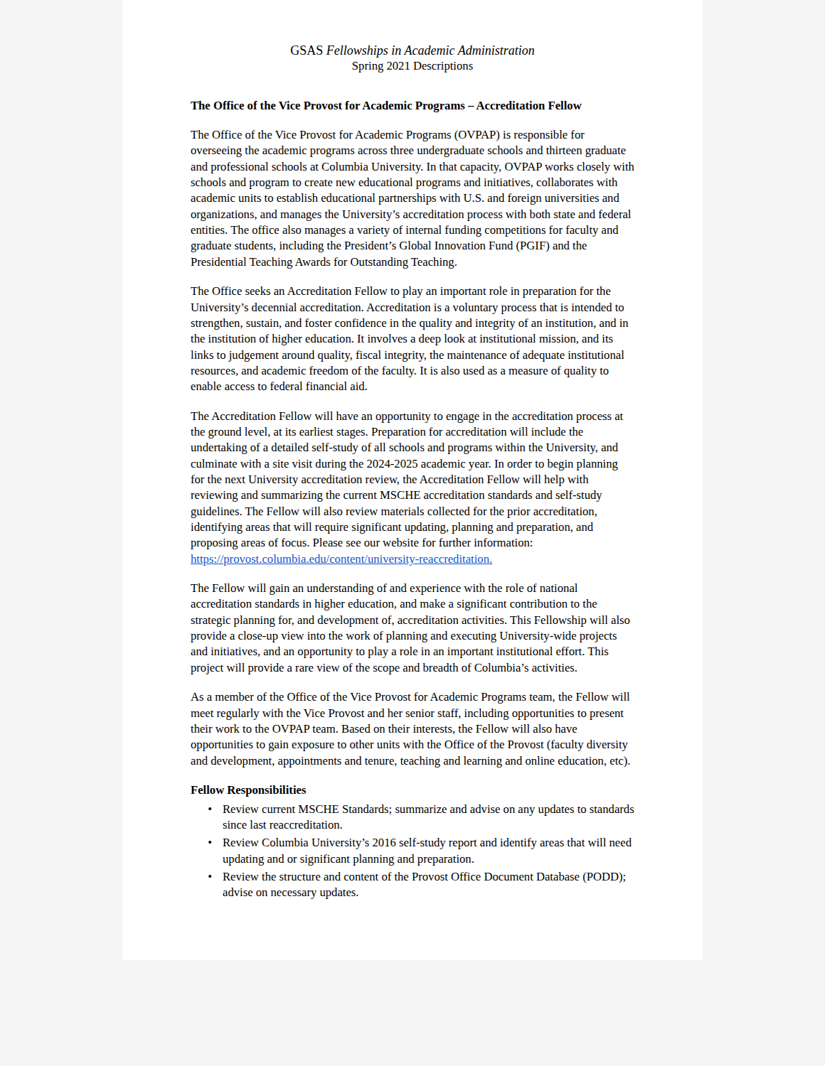GSAS Fellowships in Academic Administration
Spring 2021 Descriptions
The Office of the Vice Provost for Academic Programs – Accreditation Fellow
The Office of the Vice Provost for Academic Programs (OVPAP) is responsible for overseeing the academic programs across three undergraduate schools and thirteen graduate and professional schools at Columbia University. In that capacity, OVPAP works closely with schools and program to create new educational programs and initiatives, collaborates with academic units to establish educational partnerships with U.S. and foreign universities and organizations, and manages the University’s accreditation process with both state and federal entities. The office also manages a variety of internal funding competitions for faculty and graduate students, including the President’s Global Innovation Fund (PGIF) and the Presidential Teaching Awards for Outstanding Teaching.
The Office seeks an Accreditation Fellow to play an important role in preparation for the University’s decennial accreditation. Accreditation is a voluntary process that is intended to strengthen, sustain, and foster confidence in the quality and integrity of an institution, and in the institution of higher education. It involves a deep look at institutional mission, and its links to judgement around quality, fiscal integrity, the maintenance of adequate institutional resources, and academic freedom of the faculty. It is also used as a measure of quality to enable access to federal financial aid.
The Accreditation Fellow will have an opportunity to engage in the accreditation process at the ground level, at its earliest stages. Preparation for accreditation will include the undertaking of a detailed self-study of all schools and programs within the University, and culminate with a site visit during the 2024-2025 academic year. In order to begin planning for the next University accreditation review, the Accreditation Fellow will help with reviewing and summarizing the current MSCHE accreditation standards and self-study guidelines. The Fellow will also review materials collected for the prior accreditation, identifying areas that will require significant updating, planning and preparation, and proposing areas of focus. Please see our website for further information: https://provost.columbia.edu/content/university-reaccreditation.
The Fellow will gain an understanding of and experience with the role of national accreditation standards in higher education, and make a significant contribution to the strategic planning for, and development of, accreditation activities. This Fellowship will also provide a close-up view into the work of planning and executing University-wide projects and initiatives, and an opportunity to play a role in an important institutional effort. This project will provide a rare view of the scope and breadth of Columbia’s activities.
As a member of the Office of the Vice Provost for Academic Programs team, the Fellow will meet regularly with the Vice Provost and her senior staff, including opportunities to present their work to the OVPAP team. Based on their interests, the Fellow will also have opportunities to gain exposure to other units with the Office of the Provost (faculty diversity and development, appointments and tenure, teaching and learning and online education, etc).
Fellow Responsibilities
Review current MSCHE Standards; summarize and advise on any updates to standards since last reaccreditation.
Review Columbia University’s 2016 self-study report and identify areas that will need updating and or significant planning and preparation.
Review the structure and content of the Provost Office Document Database (PODD); advise on necessary updates.